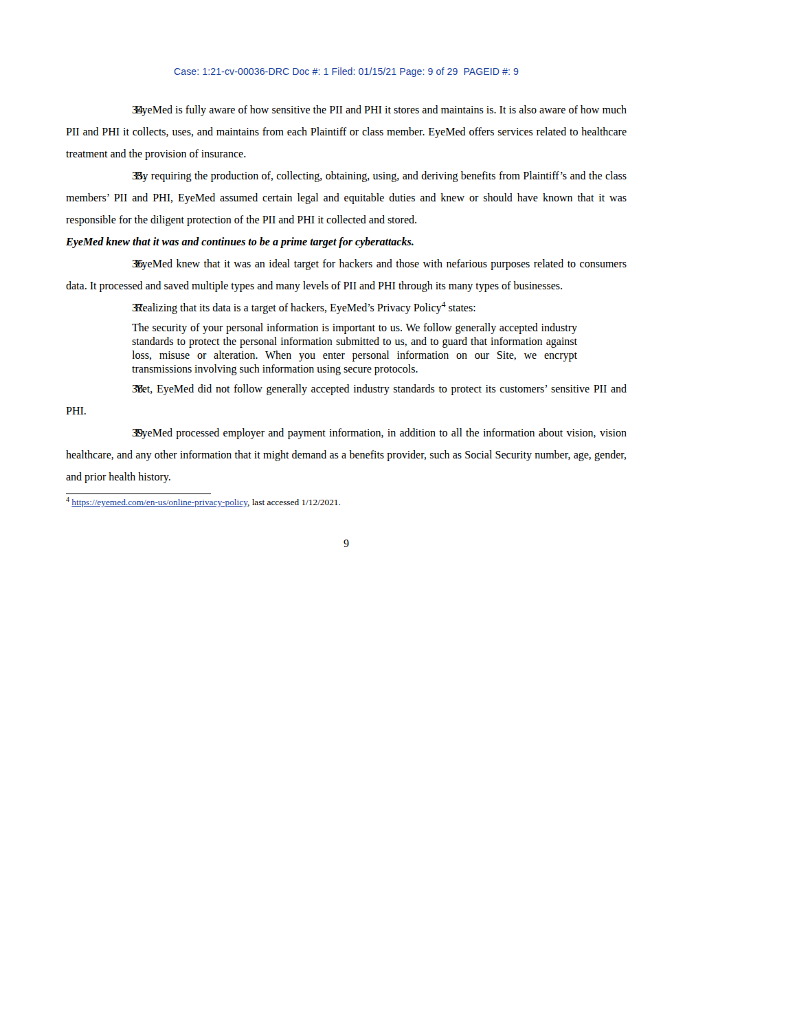Case: 1:21-cv-00036-DRC Doc #: 1 Filed: 01/15/21 Page: 9 of 29 PAGEID #: 9
34. EyeMed is fully aware of how sensitive the PII and PHI it stores and maintains is. It is also aware of how much PII and PHI it collects, uses, and maintains from each Plaintiff or class member. EyeMed offers services related to healthcare treatment and the provision of insurance.
35. By requiring the production of, collecting, obtaining, using, and deriving benefits from Plaintiff’s and the class members’ PII and PHI, EyeMed assumed certain legal and equitable duties and knew or should have known that it was responsible for the diligent protection of the PII and PHI it collected and stored.
EyeMed knew that it was and continues to be a prime target for cyberattacks.
36. EyeMed knew that it was an ideal target for hackers and those with nefarious purposes related to consumers data. It processed and saved multiple types and many levels of PII and PHI through its many types of businesses.
37. Realizing that its data is a target of hackers, EyeMed’s Privacy Policy4 states:
The security of your personal information is important to us. We follow generally accepted industry standards to protect the personal information submitted to us, and to guard that information against loss, misuse or alteration. When you enter personal information on our Site, we encrypt transmissions involving such information using secure protocols.
38. Yet, EyeMed did not follow generally accepted industry standards to protect its customers’ sensitive PII and PHI.
39. EyeMed processed employer and payment information, in addition to all the information about vision, vision healthcare, and any other information that it might demand as a benefits provider, such as Social Security number, age, gender, and prior health history.
4 https://eyemed.com/en-us/online-privacy-policy, last accessed 1/12/2021.
9